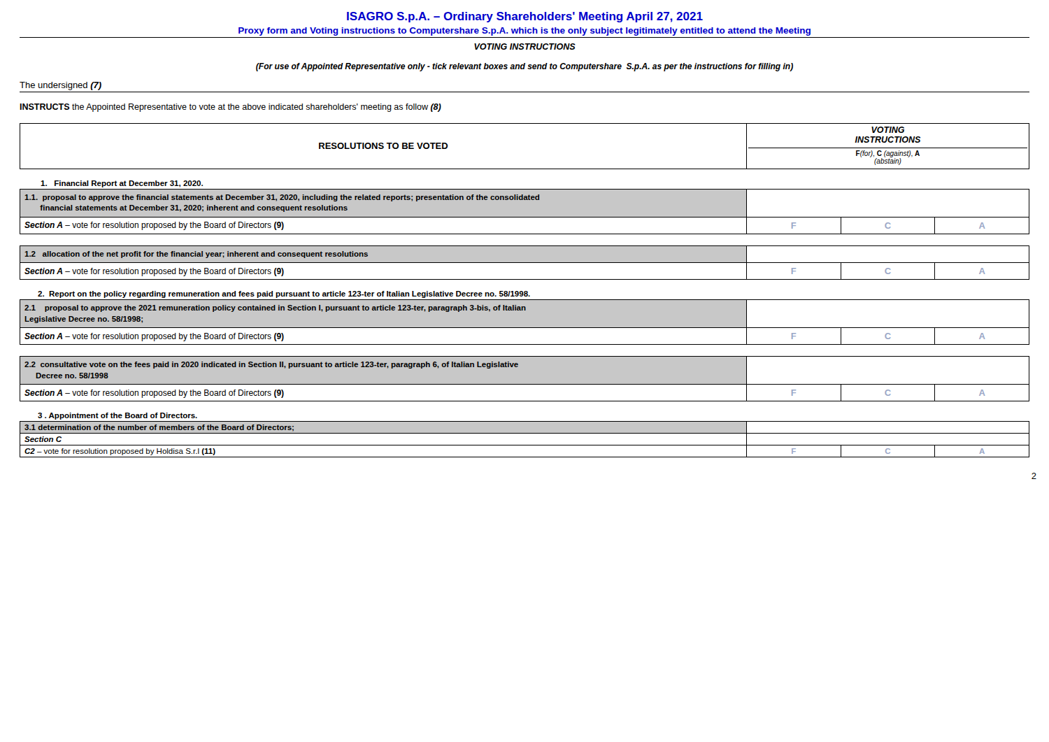ISAGRO S.p.A. – Ordinary Shareholders' Meeting April 27, 2021
Proxy form and Voting instructions to Computershare S.p.A. which is the only subject legitimately entitled to attend the Meeting
VOTING INSTRUCTIONS
(For use of Appointed Representative only - tick relevant boxes and send to Computershare S.p.A. as per the instructions for filling in)
The undersigned (7)
INSTRUCTS the Appointed Representative to vote at the above indicated shareholders' meeting as follow (8)
| RESOLUTIONS TO BE VOTED | VOTING INSTRUCTIONS F (for) , C (against) , A (abstain) |
1. Financial Report at December 31, 2020.
| 1.1. proposal to approve the financial statements at December 31, 2020, including the related reports; presentation of the consolidated financial statements at December 31, 2020; inherent and consequent resolutions | |
| Section A – vote for resolution proposed by the Board of Directors (9) | F | C | A |
| 1.2 allocation of the net profit for the financial year; inherent and consequent resolutions | |
| Section A – vote for resolution proposed by the Board of Directors (9) | F | C | A |
2. Report on the policy regarding remuneration and fees paid pursuant to article 123-ter of Italian Legislative Decree no. 58/1998.
| 2.1 proposal to approve the 2021 remuneration policy contained in Section I, pursuant to article 123-ter, paragraph 3-bis, of Italian Legislative Decree no. 58/1998; | |
| Section A – vote for resolution proposed by the Board of Directors (9) | F | C | A |
| 2.2 consultative vote on the fees paid in 2020 indicated in Section II, pursuant to article 123-ter, paragraph 6, of Italian Legislative Decree no. 58/1998 | |
| Section A – vote for resolution proposed by the Board of Directors (9) | F | C | A |
3 . Appointment of the Board of Directors.
| 3.1 determination of the number of members of the Board of Directors; | |
| Section C | |
| C2 – vote for resolution proposed by Holdisa S.r.l (11) | F | C | A |
2